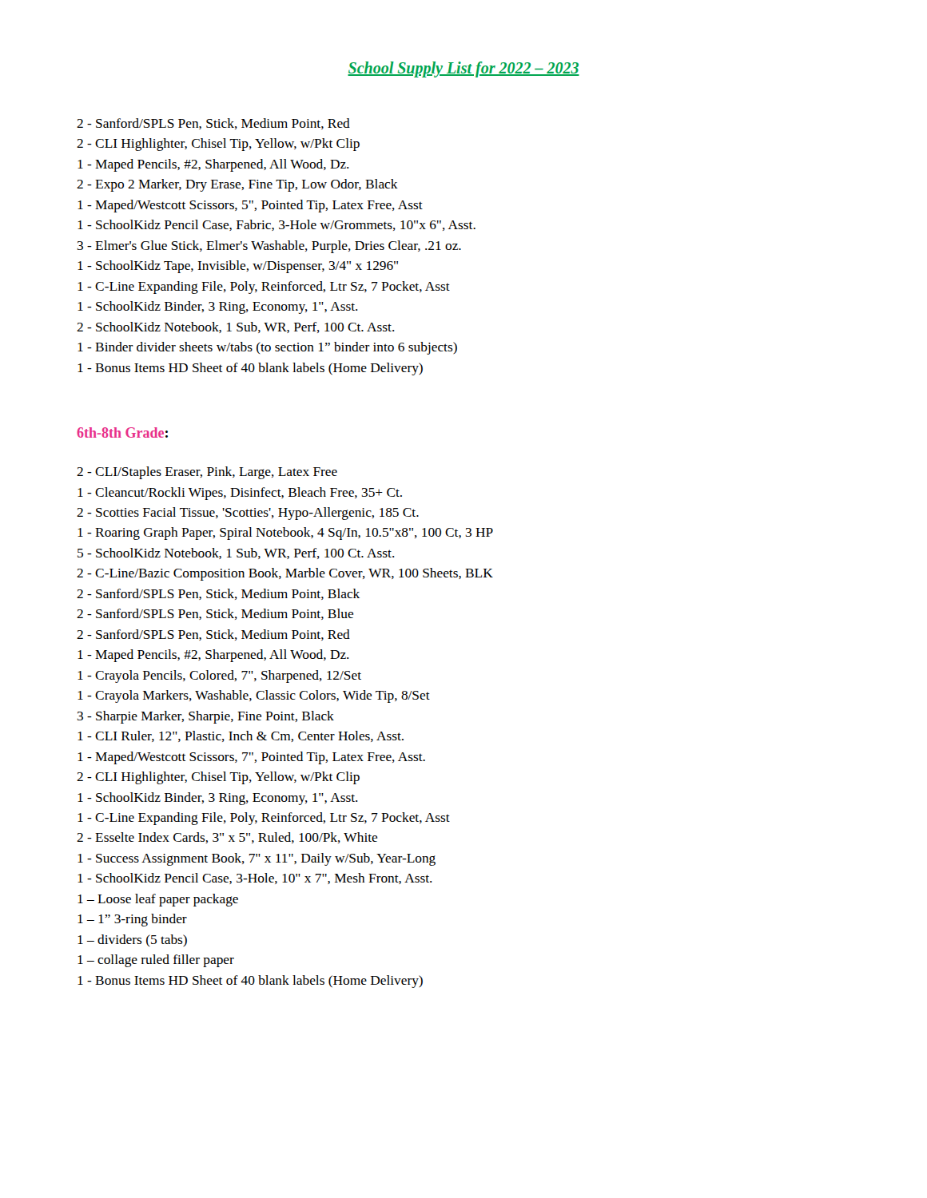School Supply List for 2022 – 2023
2 - Sanford/SPLS Pen, Stick, Medium Point, Red
2 - CLI Highlighter, Chisel Tip, Yellow, w/Pkt Clip
1 - Maped Pencils, #2, Sharpened, All Wood, Dz.
2 - Expo 2 Marker, Dry Erase, Fine Tip, Low Odor, Black
1 - Maped/Westcott Scissors, 5", Pointed Tip, Latex Free, Asst
1 - SchoolKidz Pencil Case, Fabric, 3-Hole w/Grommets, 10"x 6", Asst.
3 - Elmer's Glue Stick, Elmer's Washable, Purple, Dries Clear, .21 oz.
1 - SchoolKidz Tape, Invisible, w/Dispenser, 3/4" x 1296"
1 - C-Line Expanding File, Poly, Reinforced, Ltr Sz, 7 Pocket, Asst
1 - SchoolKidz Binder, 3 Ring, Economy, 1", Asst.
2 - SchoolKidz Notebook, 1 Sub, WR, Perf, 100 Ct. Asst.
1 - Binder divider sheets w/tabs (to section 1” binder into 6 subjects)
1 - Bonus Items HD Sheet of 40 blank labels (Home Delivery)
6th-8th Grade:
2 - CLI/Staples Eraser, Pink, Large, Latex Free
1 - Cleancut/Rockli Wipes, Disinfect, Bleach Free, 35+ Ct.
2 - Scotties Facial Tissue, 'Scotties', Hypo-Allergenic, 185 Ct.
1 - Roaring Graph Paper, Spiral Notebook, 4 Sq/In, 10.5"x8", 100 Ct, 3 HP
5 - SchoolKidz Notebook, 1 Sub, WR, Perf, 100 Ct. Asst.
2 - C-Line/Bazic Composition Book, Marble Cover, WR, 100 Sheets, BLK
2 - Sanford/SPLS Pen, Stick, Medium Point, Black
2 - Sanford/SPLS Pen, Stick, Medium Point, Blue
2 - Sanford/SPLS Pen, Stick, Medium Point, Red
1 - Maped Pencils, #2, Sharpened, All Wood, Dz.
1 - Crayola Pencils, Colored, 7", Sharpened, 12/Set
1 - Crayola Markers, Washable, Classic Colors, Wide Tip, 8/Set
3 - Sharpie Marker, Sharpie, Fine Point, Black
1 - CLI Ruler, 12", Plastic, Inch & Cm, Center Holes, Asst.
1 - Maped/Westcott Scissors, 7", Pointed Tip, Latex Free, Asst.
2 - CLI Highlighter, Chisel Tip, Yellow, w/Pkt Clip
1 - SchoolKidz Binder, 3 Ring, Economy, 1", Asst.
1 - C-Line Expanding File, Poly, Reinforced, Ltr Sz, 7 Pocket, Asst
2 - Esselte Index Cards, 3" x 5", Ruled, 100/Pk, White
1 - Success Assignment Book, 7" x 11", Daily w/Sub, Year-Long
1 - SchoolKidz Pencil Case, 3-Hole, 10" x 7", Mesh Front, Asst.
1 – Loose leaf paper package
1 – 1” 3-ring binder
1 – dividers (5 tabs)
1 – collage ruled filler paper
1 - Bonus Items HD Sheet of 40 blank labels (Home Delivery)